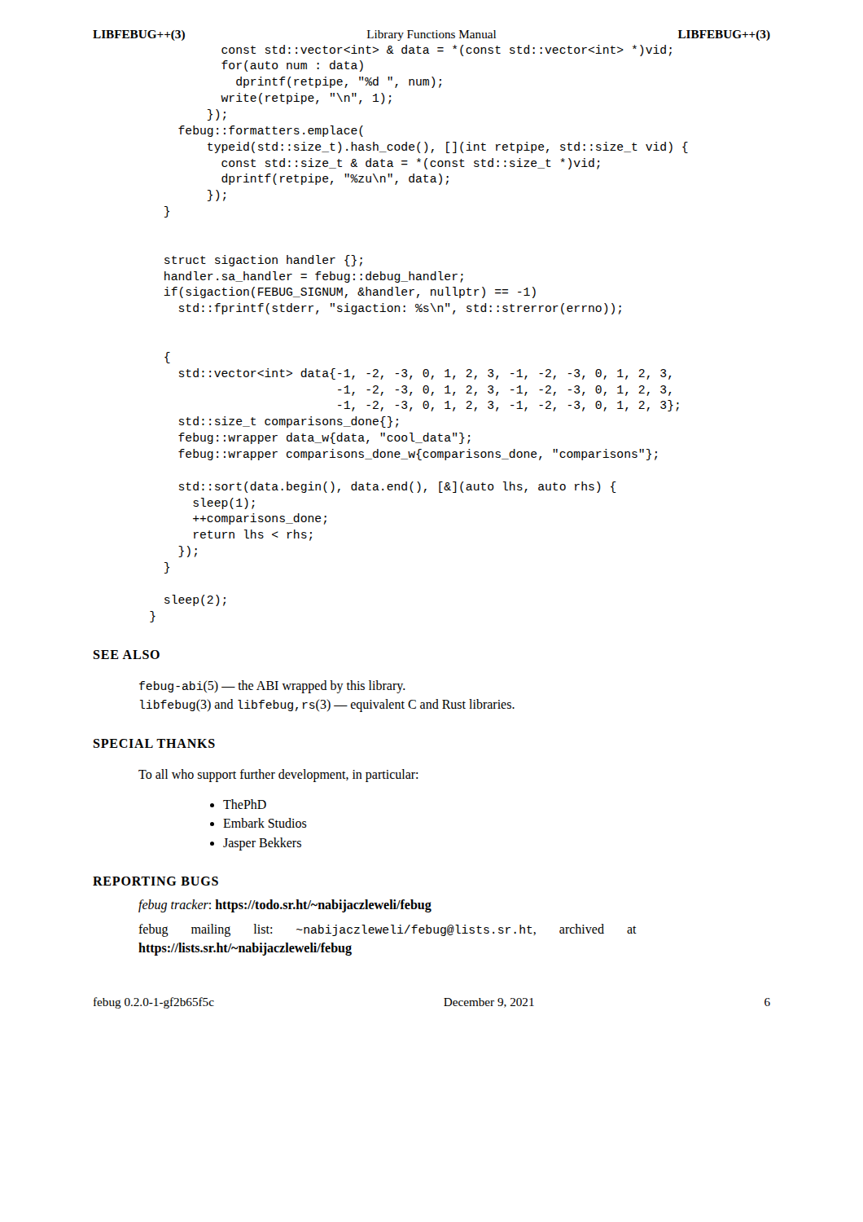LIBFEBUG++(3) Library Functions Manual LIBFEBUG++(3)
            const std::vector<int> & data = *(const std::vector<int> *)vid;
            for(auto num : data)
              dprintf(retpipe, "%d ", num);
            write(retpipe, "\n", 1);
          });
      febug::formatters.emplace(
          typeid(std::size_t).hash_code(), [](int retpipe, std::size_t vid) {
            const std::size_t & data = *(const std::size_t *)vid;
            dprintf(retpipe, "%zu\n", data);
          });
    }


    struct sigaction handler {};
    handler.sa_handler = febug::debug_handler;
    if(sigaction(FEBUG_SIGNUM, &handler, nullptr) == -1)
      std::fprintf(stderr, "sigaction: %s\n", std::strerror(errno));


    {
      std::vector<int> data{-1, -2, -3, 0, 1, 2, 3, -1, -2, -3, 0, 1, 2, 3,
                            -1, -2, -3, 0, 1, 2, 3, -1, -2, -3, 0, 1, 2, 3,
                            -1, -2, -3, 0, 1, 2, 3, -1, -2, -3, 0, 1, 2, 3};
      std::size_t comparisons_done{};
      febug::wrapper data_w{data, "cool_data"};
      febug::wrapper comparisons_done_w{comparisons_done, "comparisons"};

      std::sort(data.begin(), data.end(), [&](auto lhs, auto rhs) {
        sleep(1);
        ++comparisons_done;
        return lhs < rhs;
      });
    }

    sleep(2);
  }
SEE ALSO
febug-abi(5) — the ABI wrapped by this library.
libfebug(3) and libfebug,rs(3) — equivalent C and Rust libraries.
SPECIAL THANKS
To all who support further development, in particular:
ThePhD
Embark Studios
Jasper Bekkers
REPORTING BUGS
febug tracker: https://todo.sr.ht/~nabijaczleweli/febug
febug mailing list: ~nabijaczleweli/febug@lists.sr.ht, archived at
https://lists.sr.ht/~nabijaczleweli/febug
febug 0.2.0-1-gf2b65f5c December 9, 2021 6